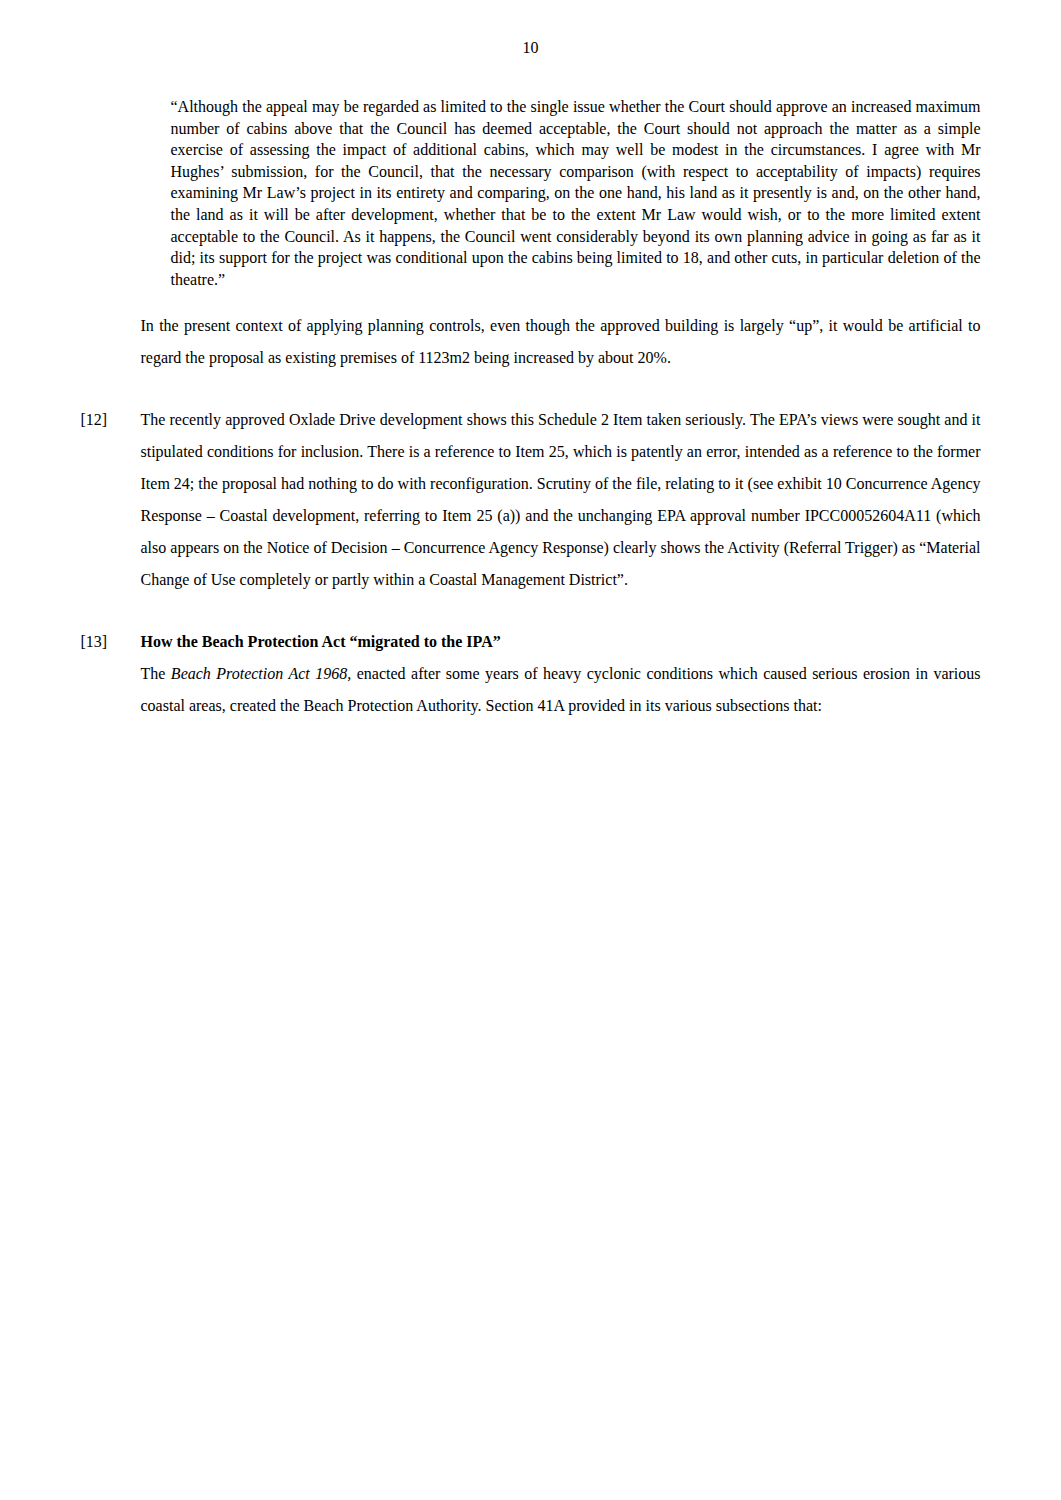10
“Although the appeal may be regarded as limited to the single issue whether the Court should approve an increased maximum number of cabins above that the Council has deemed acceptable, the Court should not approach the matter as a simple exercise of assessing the impact of additional cabins, which may well be modest in the circumstances. I agree with Mr Hughes’ submission, for the Council, that the necessary comparison (with respect to acceptability of impacts) requires examining Mr Law’s project in its entirety and comparing, on the one hand, his land as it presently is and, on the other hand, the land as it will be after development, whether that be to the extent Mr Law would wish, or to the more limited extent acceptable to the Council. As it happens, the Council went considerably beyond its own planning advice in going as far as it did; its support for the project was conditional upon the cabins being limited to 18, and other cuts, in particular deletion of the theatre.”
In the present context of applying planning controls, even though the approved building is largely “up”, it would be artificial to regard the proposal as existing premises of 1123m2 being increased by about 20%.
[12]
The recently approved Oxlade Drive development shows this Schedule 2 Item taken seriously. The EPA’s views were sought and it stipulated conditions for inclusion. There is a reference to Item 25, which is patently an error, intended as a reference to the former Item 24; the proposal had nothing to do with reconfiguration. Scrutiny of the file, relating to it (see exhibit 10 Concurrence Agency Response – Coastal development, referring to Item 25 (a)) and the unchanging EPA approval number IPCC00052604A11 (which also appears on the Notice of Decision – Concurrence Agency Response) clearly shows the Activity (Referral Trigger) as “Material Change of Use completely or partly within a Coastal Management District”.
[13]
How the Beach Protection Act “migrated to the IPA”
The Beach Protection Act 1968, enacted after some years of heavy cyclonic conditions which caused serious erosion in various coastal areas, created the Beach Protection Authority. Section 41A provided in its various subsections that: